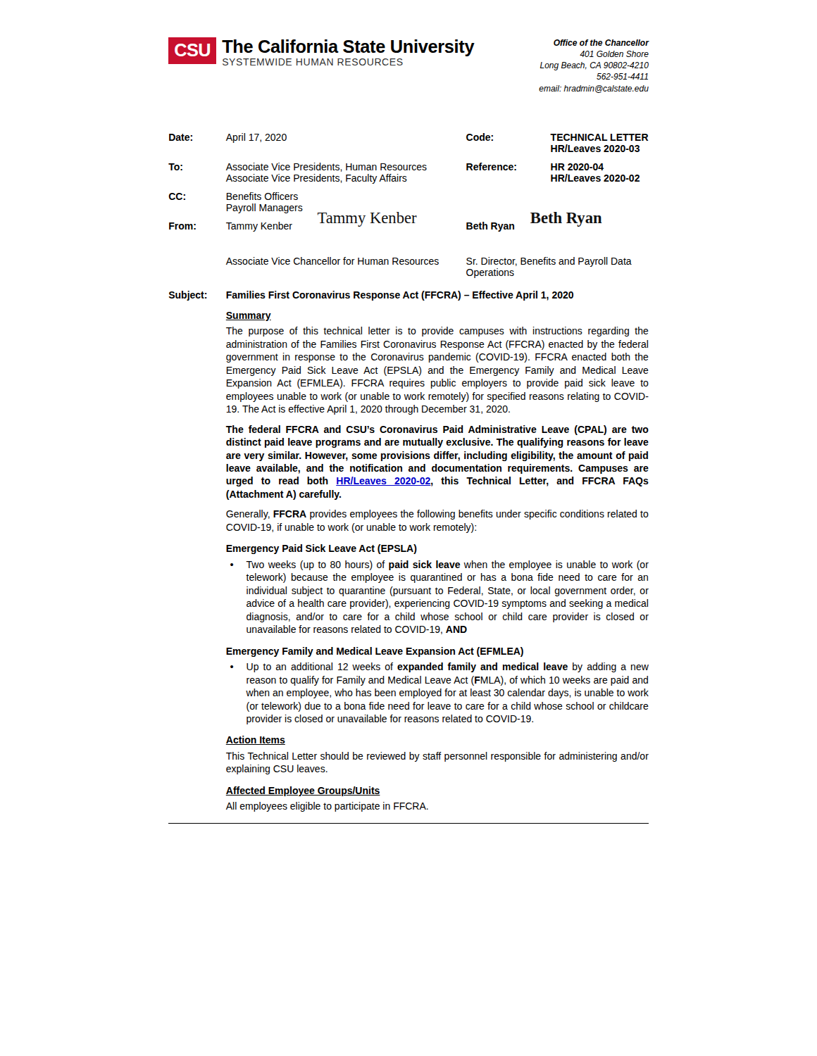CSU
The California State University
SYSTEMWIDE HUMAN RESOURCES
Office of the Chancellor
401 Golden Shore
Long Beach, CA 90802-4210
562-951-4411
email: hradmin@calstate.edu
| Date: | April 17, 2020 | Code: | TECHNICAL LETTER HR/Leaves 2020-03 |
| To: | Associate Vice Presidents, Human Resources Associate Vice Presidents, Faculty Affairs | Reference: | HR 2020-04 HR/Leaves 2020-02 |
| CC: | Benefits Officers Payroll Managers |
| From: | Tammy Kenber Tammy Kenber | Beth Ryan Beth Ryan |
| | Associate Vice Chancellor for Human Resources | Sr. Director, Benefits and Payroll Data Operations |
Subject:
Families First Coronavirus Response Act (FFCRA) – Effective April 1, 2020
Summary
The purpose of this technical letter is to provide campuses with instructions regarding the administration of the Families First Coronavirus Response Act (FFCRA) enacted by the federal government in response to the Coronavirus pandemic (COVID-19). FFCRA enacted both the Emergency Paid Sick Leave Act (EPSLA) and the Emergency Family and Medical Leave Expansion Act (EFMLEA). FFCRA requires public employers to provide paid sick leave to employees unable to work (or unable to work remotely) for specified reasons relating to COVID-19. The Act is effective April 1, 2020 through December 31, 2020.
The federal FFCRA and CSU’s Coronavirus Paid Administrative Leave (CPAL) are two distinct paid leave programs and are mutually exclusive. The qualifying reasons for leave are very similar. However, some provisions differ, including eligibility, the amount of paid leave available, and the notification and documentation requirements. Campuses are urged to read both HR/Leaves 2020-02, this Technical Letter, and FFCRA FAQs (Attachment A) carefully.
Generally, FFCRA provides employees the following benefits under specific conditions related to COVID-19, if unable to work (or unable to work remotely):
Emergency Paid Sick Leave Act (EPSLA)
Two weeks (up to 80 hours) of paid sick leave when the employee is unable to work (or telework) because the employee is quarantined or has a bona fide need to care for an individual subject to quarantine (pursuant to Federal, State, or local government order, or advice of a health care provider), experiencing COVID-19 symptoms and seeking a medical diagnosis, and/or to care for a child whose school or child care provider is closed or unavailable for reasons related to COVID-19, AND
Emergency Family and Medical Leave Expansion Act (EFMLEA)
Up to an additional 12 weeks of expanded family and medical leave by adding a new reason to qualify for Family and Medical Leave Act (FMLA), of which 10 weeks are paid and when an employee, who has been employed for at least 30 calendar days, is unable to work (or telework) due to a bona fide need for leave to care for a child whose school or childcare provider is closed or unavailable for reasons related to COVID-19.
Action Items
This Technical Letter should be reviewed by staff personnel responsible for administering and/or explaining CSU leaves.
Affected Employee Groups/Units
All employees eligible to participate in FFCRA.